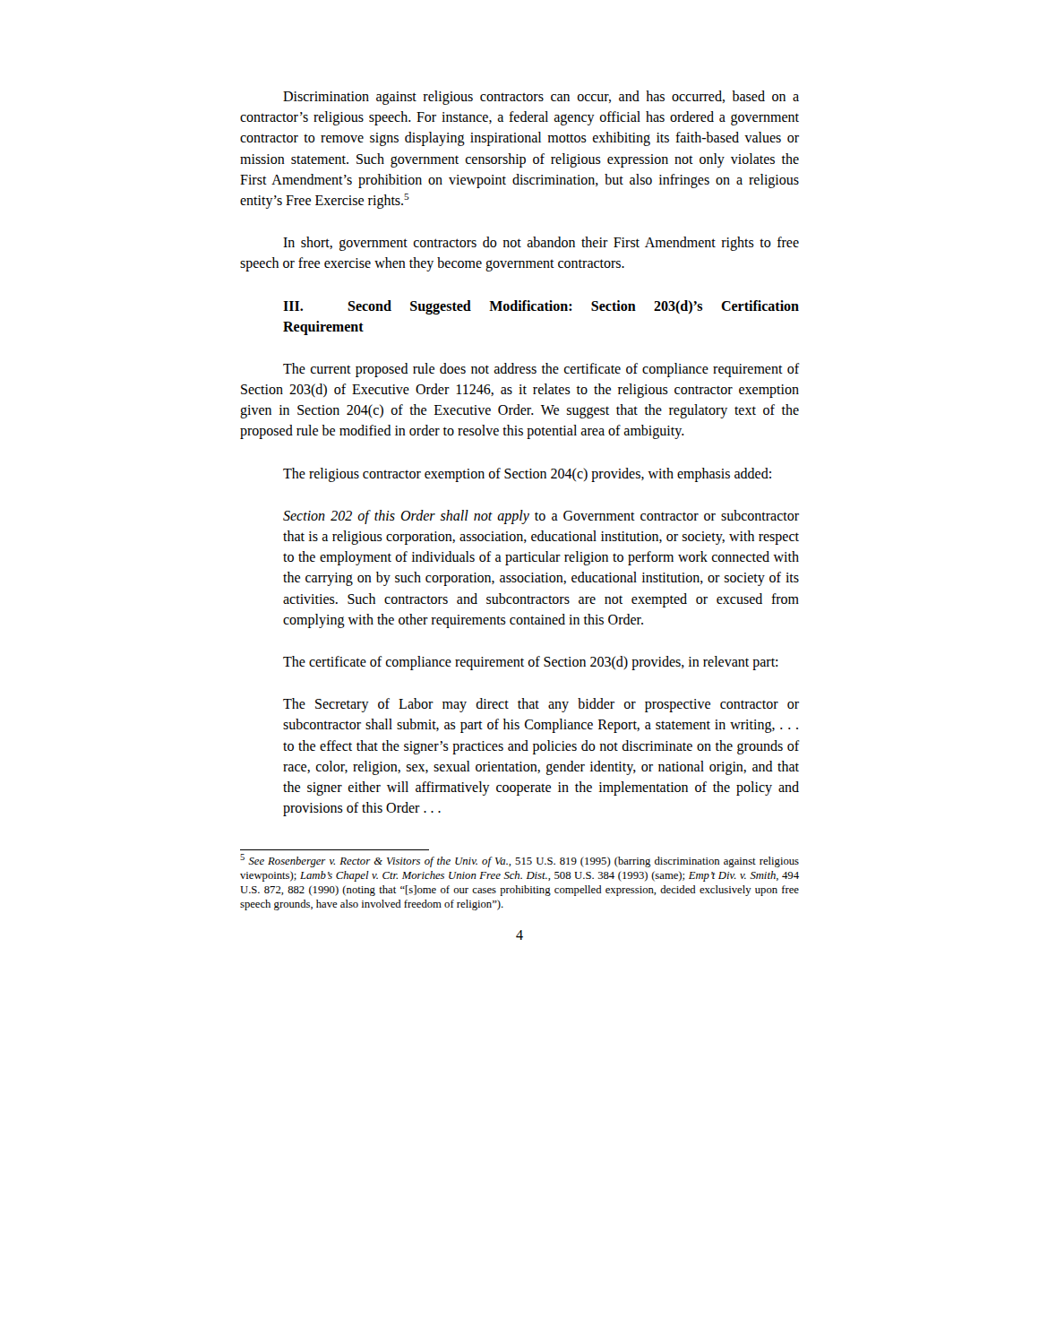Discrimination against religious contractors can occur, and has occurred, based on a contractor’s religious speech. For instance, a federal agency official has ordered a government contractor to remove signs displaying inspirational mottos exhibiting its faith-based values or mission statement. Such government censorship of religious expression not only violates the First Amendment’s prohibition on viewpoint discrimination, but also infringes on a religious entity’s Free Exercise rights.5
In short, government contractors do not abandon their First Amendment rights to free speech or free exercise when they become government contractors.
III. Second Suggested Modification: Section 203(d)’s Certification Requirement
The current proposed rule does not address the certificate of compliance requirement of Section 203(d) of Executive Order 11246, as it relates to the religious contractor exemption given in Section 204(c) of the Executive Order. We suggest that the regulatory text of the proposed rule be modified in order to resolve this potential area of ambiguity.
The religious contractor exemption of Section 204(c) provides, with emphasis added:
Section 202 of this Order shall not apply to a Government contractor or subcontractor that is a religious corporation, association, educational institution, or society, with respect to the employment of individuals of a particular religion to perform work connected with the carrying on by such corporation, association, educational institution, or society of its activities. Such contractors and subcontractors are not exempted or excused from complying with the other requirements contained in this Order.
The certificate of compliance requirement of Section 203(d) provides, in relevant part:
The Secretary of Labor may direct that any bidder or prospective contractor or subcontractor shall submit, as part of his Compliance Report, a statement in writing, . . . to the effect that the signer’s practices and policies do not discriminate on the grounds of race, color, religion, sex, sexual orientation, gender identity, or national origin, and that the signer either will affirmatively cooperate in the implementation of the policy and provisions of this Order . . .
5 See Rosenberger v. Rector & Visitors of the Univ. of Va., 515 U.S. 819 (1995) (barring discrimination against religious viewpoints); Lamb’s Chapel v. Ctr. Moriches Union Free Sch. Dist., 508 U.S. 384 (1993) (same); Emp’t Div. v. Smith, 494 U.S. 872, 882 (1990) (noting that “[s]ome of our cases prohibiting compelled expression, decided exclusively upon free speech grounds, have also involved freedom of religion”).
4